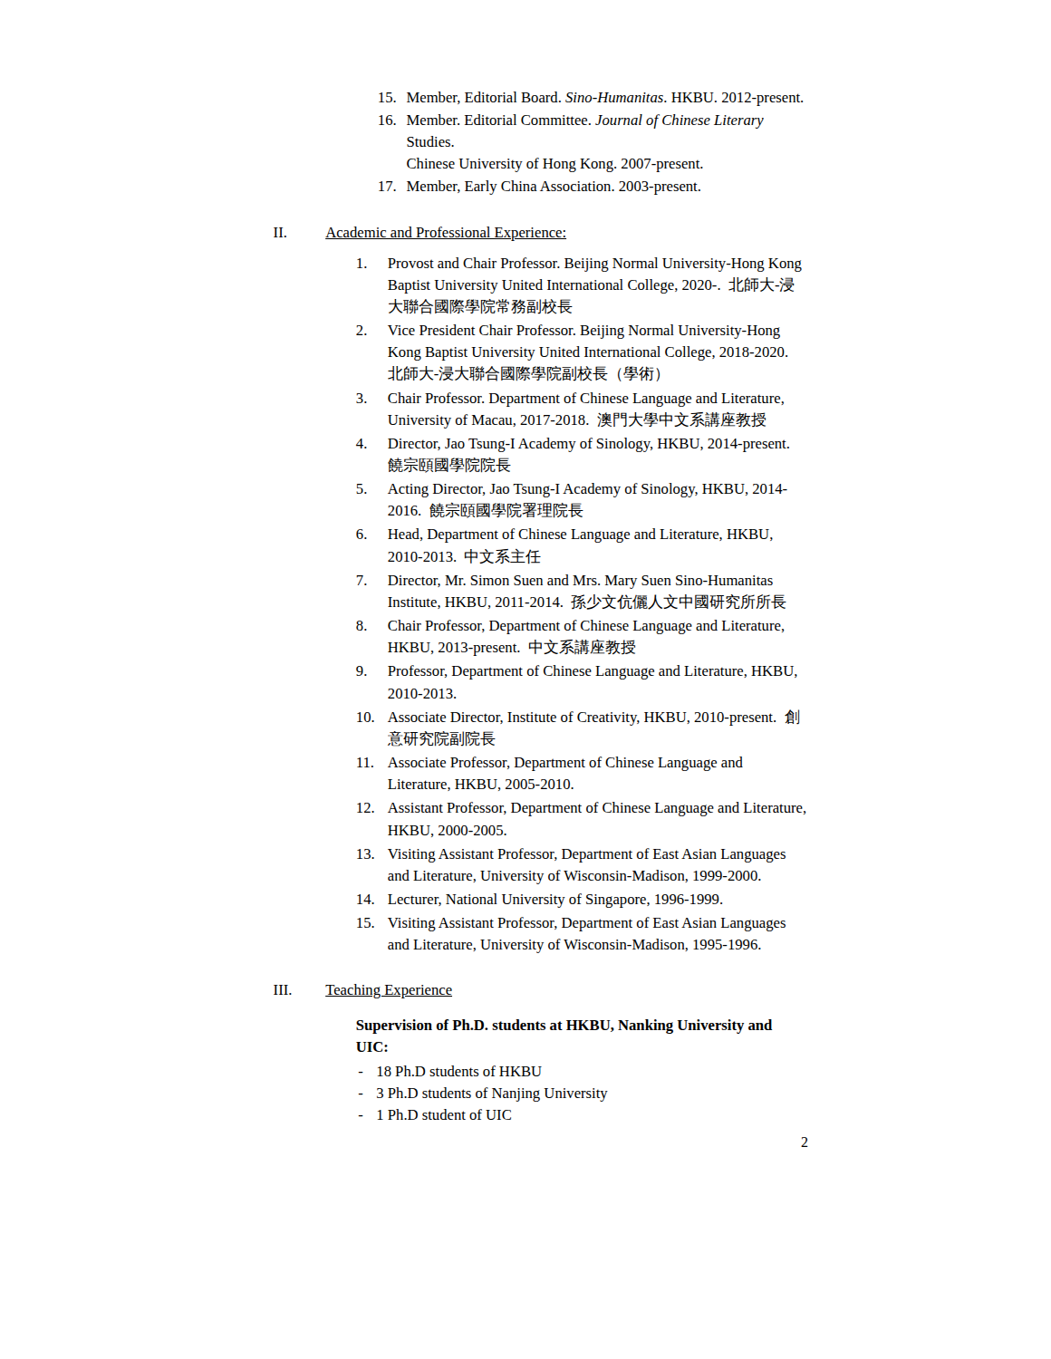15. Member, Editorial Board. Sino-Humanitas. HKBU. 2012-present.
16. Member. Editorial Committee. Journal of Chinese Literary Studies.
Chinese University of Hong Kong. 2007-present.
17. Member, Early China Association. 2003-present.
II. Academic and Professional Experience:
1. Provost and Chair Professor. Beijing Normal University-Hong Kong Baptist University United International College, 2020-. 北師大-浸大聯合國際學院常務副校長
2. Vice President Chair Professor. Beijing Normal University-Hong Kong Baptist University United International College, 2018-2020. 北師大-浸大聯合國際學院副校長（學術）
3. Chair Professor. Department of Chinese Language and Literature, University of Macau, 2017-2018. 澳門大學中文系講座教授
4. Director, Jao Tsung-I Academy of Sinology, HKBU, 2014-present. 饒宗頤國學院院長
5. Acting Director, Jao Tsung-I Academy of Sinology, HKBU, 2014-2016. 饒宗頤國學院署理院長
6. Head, Department of Chinese Language and Literature, HKBU, 2010-2013. 中文系主任
7. Director, Mr. Simon Suen and Mrs. Mary Suen Sino-Humanitas Institute, HKBU, 2011-2014. 孫少文伉儷人文中國研究所所長
8. Chair Professor, Department of Chinese Language and Literature, HKBU, 2013-present. 中文系講座教授
9. Professor, Department of Chinese Language and Literature, HKBU, 2010-2013.
10. Associate Director, Institute of Creativity, HKBU, 2010-present. 創意研究院副院長
11. Associate Professor, Department of Chinese Language and Literature, HKBU, 2005-2010.
12. Assistant Professor, Department of Chinese Language and Literature, HKBU, 2000-2005.
13. Visiting Assistant Professor, Department of East Asian Languages and Literature, University of Wisconsin-Madison, 1999-2000.
14. Lecturer, National University of Singapore, 1996-1999.
15. Visiting Assistant Professor, Department of East Asian Languages and Literature, University of Wisconsin-Madison, 1995-1996.
III. Teaching Experience
Supervision of Ph.D. students at HKBU, Nanking University and UIC:
18 Ph.D students of HKBU
3 Ph.D students of Nanjing University
1 Ph.D student of UIC
2